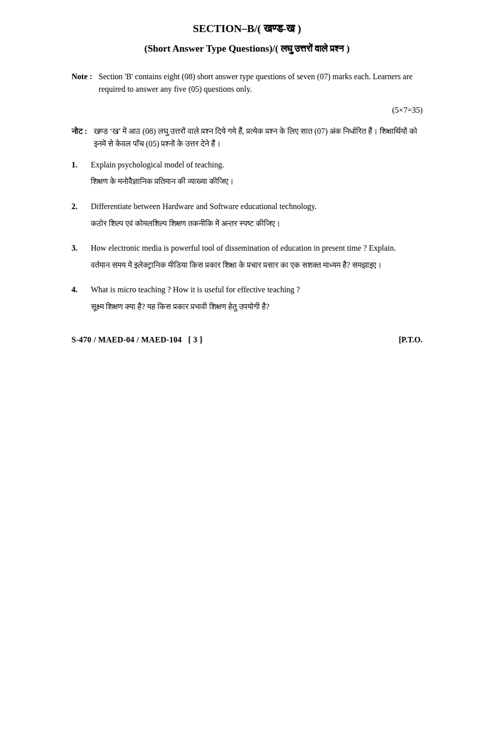SECTION–B/( खण्ड-ख )
(Short Answer Type Questions)/( लघु उत्तरों वाले प्रश्न )
Note :
Section 'B' contains eight (08) short answer type questions of seven (07) marks each. Learners are required to answer any five (05) questions only.
(5×7=35)
नोट :
खण्ड ‘ख’ में आठ (08) लघु उत्तरों वाले प्रश्न दिये गये हैं, प्रत्येक प्रश्न के लिए सात (07) अंक निर्धारित हैं। शिक्षार्थियों को इनमें से केवल पाँच (05) प्रश्नों के उत्तर देने हैं।
Explain psychological model of teaching.
शिक्षण के मनोवैज्ञानिक प्रतिमान की व्याख्या कीजिए।
Differentiate between Hardware and Software educational technology.
कठोर शिल्प एवं कोमलशिल्प शिक्षण तकनीकि में अन्तर स्पष्ट कीजिए।
How electronic media is powerful tool of dissemination of education in present time ? Explain.
वर्तमान समय में इलेक्ट्रानिक मीडिया किस प्रकार शिक्षा के प्रचार प्रसार का एक सशक्त माध्यम है? समझाइए।
What is micro teaching ? How it is useful for effective teaching ?
सूक्ष्म शिक्षण क्या है? यह किस प्रकार प्रभावी शिक्षण हेतु उपयोगी है?
S-470 / MAED-04 / MAED-104 [ 3 ] [P.T.O.